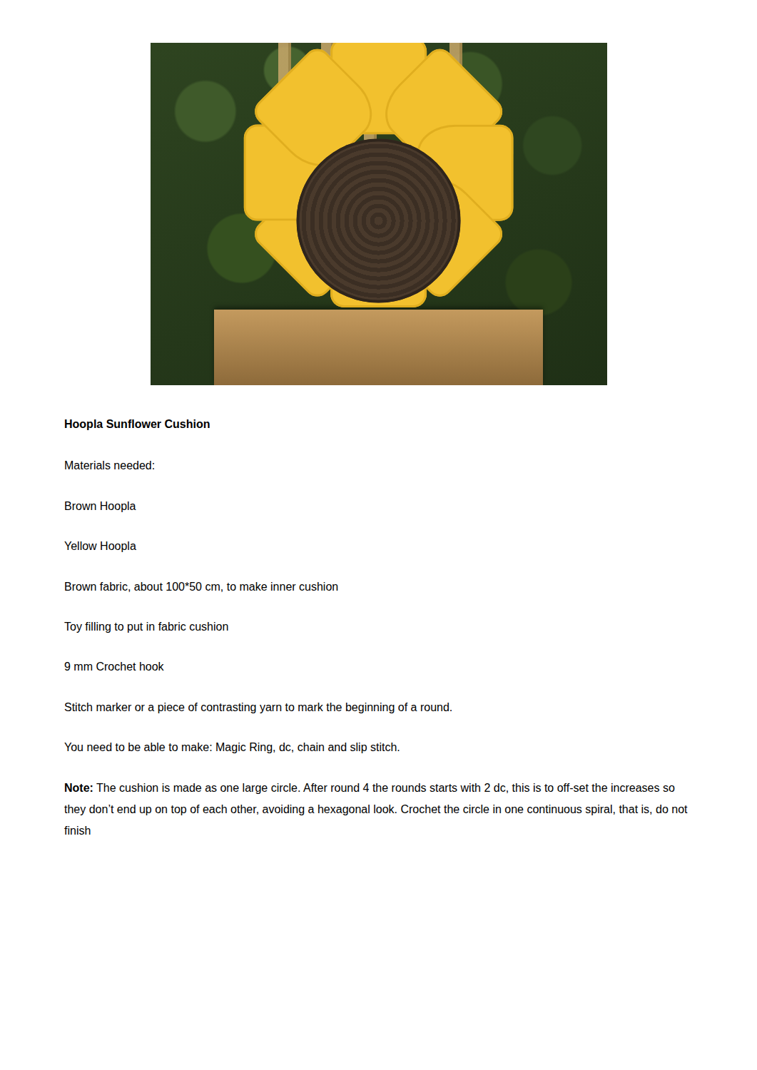Hoopla Sunflower Cushion
Materials needed:
Brown Hoopla
Yellow Hoopla
Brown fabric, about 100*50 cm, to make inner cushion
Toy filling to put in fabric cushion
9 mm Crochet hook
Stitch marker or a piece of contrasting yarn to mark the beginning of a round.
You need to be able to make: Magic Ring, dc, chain and slip stitch.
Note: The cushion is made as one large circle. After round 4 the rounds starts with 2 dc, this is to off-set the increases so they don’t end up on top of each other, avoiding a hexagonal look. Crochet the circle in one continuous spiral, that is, do not finish